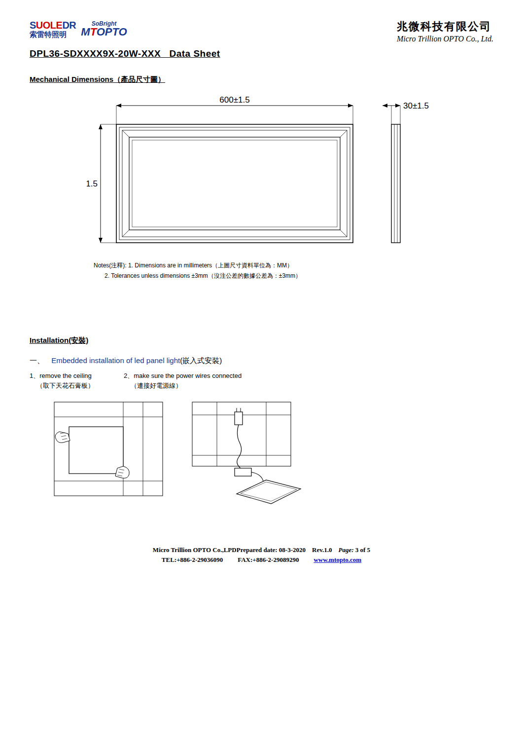SUOLEDR
索雷特照明
SoBright
MTOPTO
兆微科技有限公司
Micro Trillion OPTO Co., Ltd.
DPL36-SDXXXX9X-20W-XXX Data Sheet
Mechanical Dimensions（產品尺寸圖）
600±1.5 300±1.5 30±1.5
Notes(注釋): 1. Dimensions are in millimeters（上圖尺寸資料單位為：MM） 2. Tolerances unless dimensions ±3mm（沒注公差的數據公差為：±3mm）
Installation(安裝)
一、 Embedded installation of led panel light(嵌入式安裝)
1、remove the ceiling （取下天花石膏板）
2、make sure the power wires connected （連接好電源線）
Micro Trillion OPTO Co.,LPDPrepared date: 08-3-2020 Rev.1.0 Page: 3 of 5
TEL:+886-2-29036090 FAX:+886-2-29089290 www.mtopto.com